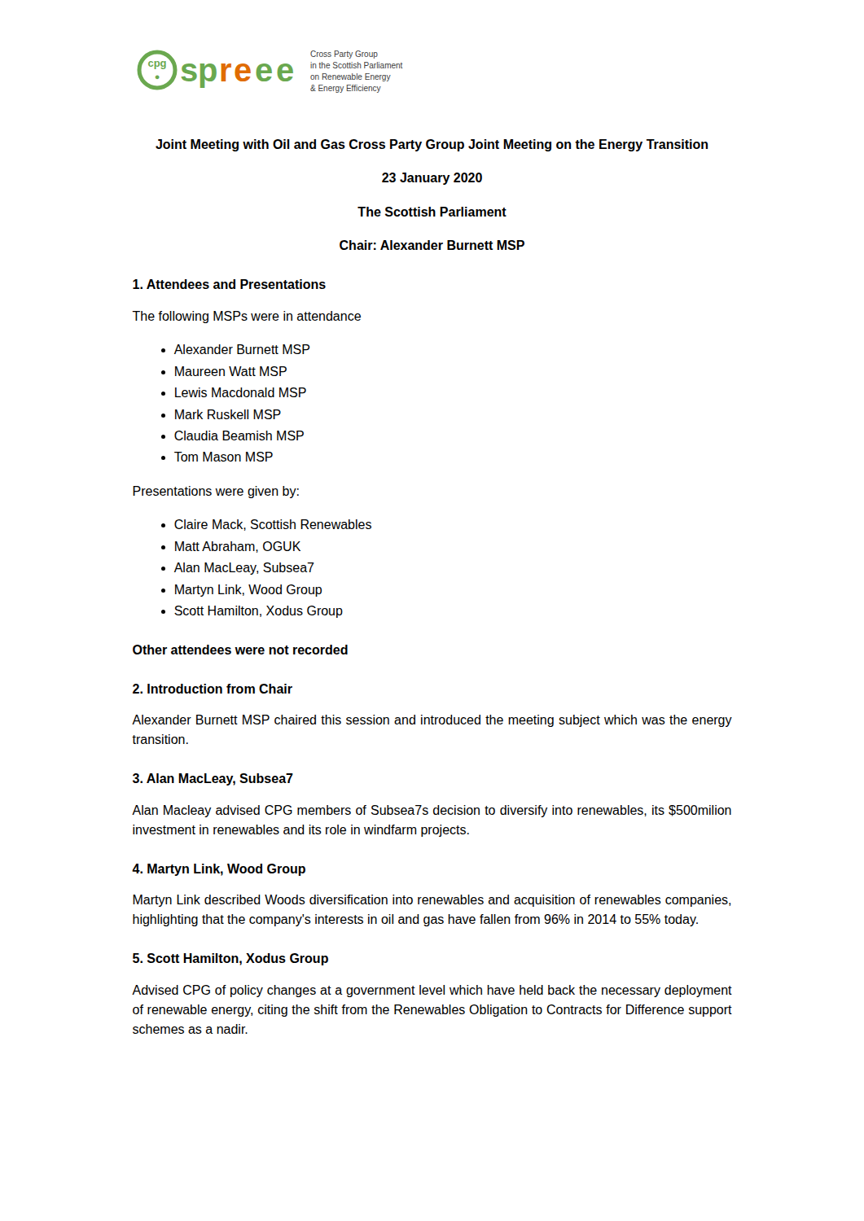CPG SPREEE — Cross Party Group in the Scottish Parliament on Renewable Energy & Energy Efficiency cpg ● s p r e e e Cross Party Group in the Scottish Parliament on Renewable Energy & Energy Efficiency
Joint Meeting with Oil and Gas Cross Party Group Joint Meeting on the Energy Transition
23 January 2020
The Scottish Parliament
Chair: Alexander Burnett MSP
1. Attendees and Presentations
The following MSPs were in attendance
Alexander Burnett MSP
Maureen Watt MSP
Lewis Macdonald MSP
Mark Ruskell MSP
Claudia Beamish MSP
Tom Mason MSP
Presentations were given by:
Claire Mack, Scottish Renewables
Matt Abraham, OGUK
Alan MacLeay, Subsea7
Martyn Link, Wood Group
Scott Hamilton, Xodus Group
Other attendees were not recorded
2. Introduction from Chair
Alexander Burnett MSP chaired this session and introduced the meeting subject which was the energy transition.
3. Alan MacLeay, Subsea7
Alan Macleay advised CPG members of Subsea7s decision to diversify into renewables, its $500milion investment in renewables and its role in windfarm projects.
4. Martyn Link, Wood Group
Martyn Link described Woods diversification into renewables and acquisition of renewables companies, highlighting that the company's interests in oil and gas have fallen from 96% in 2014 to 55% today.
5. Scott Hamilton, Xodus Group
Advised CPG of policy changes at a government level which have held back the necessary deployment of renewable energy, citing the shift from the Renewables Obligation to Contracts for Difference support schemes as a nadir.